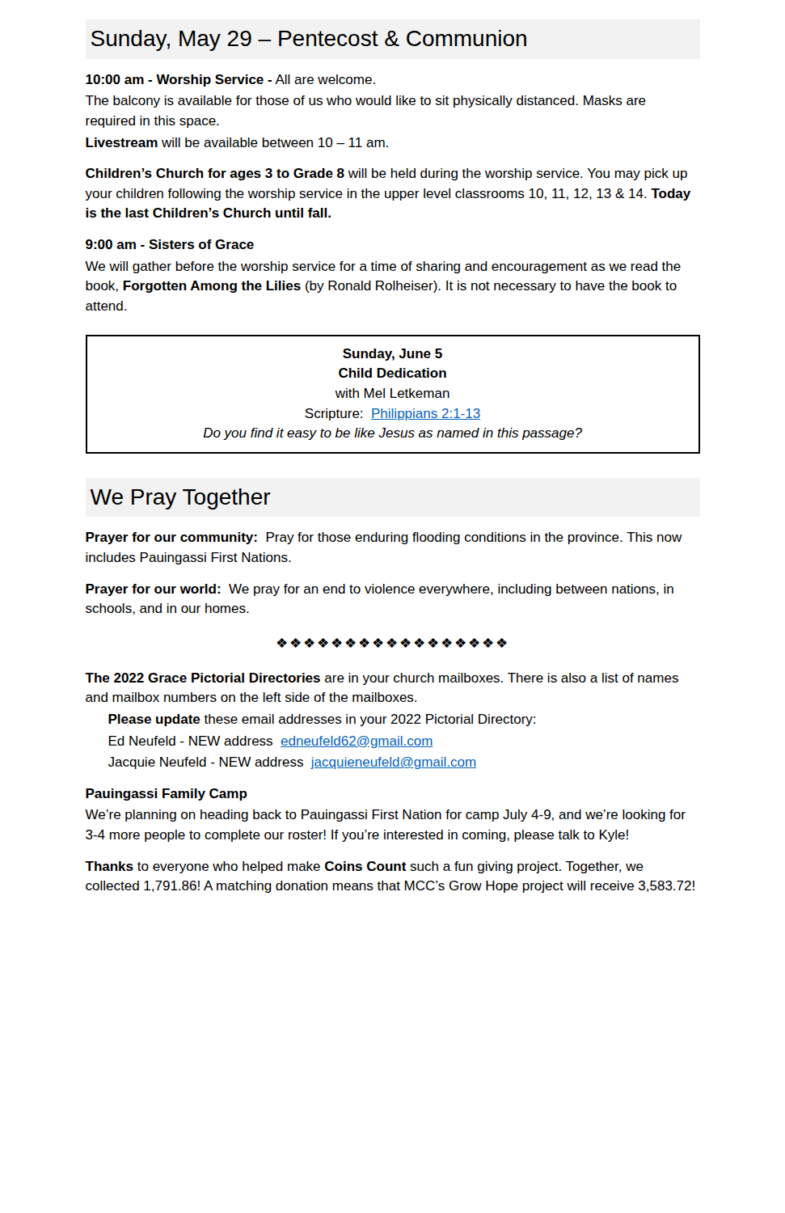Sunday, May 29 – Pentecost & Communion
10:00 am - Worship Service - All are welcome.
The balcony is available for those of us who would like to sit physically distanced. Masks are required in this space.
Livestream will be available between 10 – 11 am.
Children’s Church for ages 3 to Grade 8 will be held during the worship service. You may pick up your children following the worship service in the upper level classrooms 10, 11, 12, 13 & 14. Today is the last Children’s Church until fall.
9:00 am - Sisters of Grace
We will gather before the worship service for a time of sharing and encouragement as we read the book, Forgotten Among the Lilies (by Ronald Rolheiser). It is not necessary to have the book to attend.
Sunday, June 5
Child Dedication
with Mel Letkeman
Scripture: Philippians 2:1-13
Do you find it easy to be like Jesus as named in this passage?
We Pray Together
Prayer for our community: Pray for those enduring flooding conditions in the province. This now includes Pauingassi First Nations.
Prayer for our world: We pray for an end to violence everywhere, including between nations, in schools, and in our homes.
❖❖❖❖❖❖❖❖❖❖❖❖❖❖❖❖❖
The 2022 Grace Pictorial Directories are in your church mailboxes. There is also a list of names and mailbox numbers on the left side of the mailboxes.
Please update these email addresses in your 2022 Pictorial Directory:
Ed Neufeld - NEW address edneufeld62@gmail.com
Jacquie Neufeld - NEW address jacquieneufeld@gmail.com
Pauingassi Family Camp
We’re planning on heading back to Pauingassi First Nation for camp July 4-9, and we’re looking for 3-4 more people to complete our roster! If you’re interested in coming, please talk to Kyle!
Thanks to everyone who helped make Coins Count such a fun giving project. Together, we collected 1,791.86! A matching donation means that MCC’s Grow Hope project will receive 3,583.72!